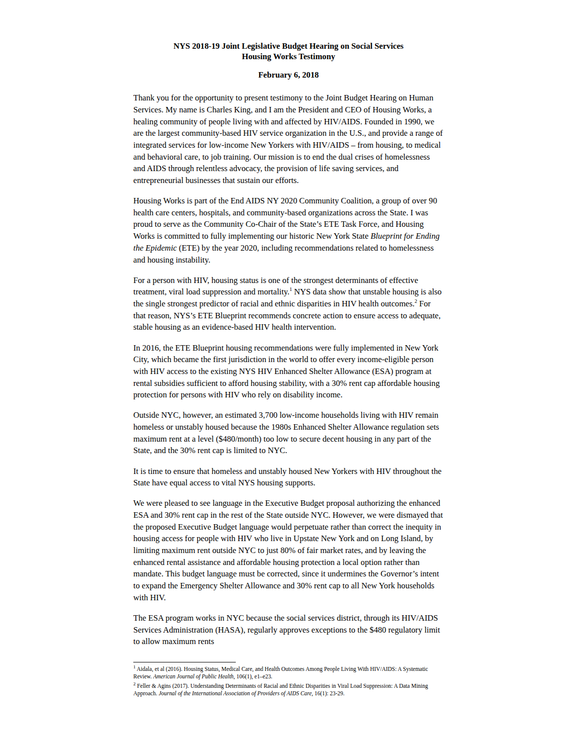NYS 2018-19 Joint Legislative Budget Hearing on Social Services Housing Works Testimony February 6, 2018
Thank you for the opportunity to present testimony to the Joint Budget Hearing on Human Services. My name is Charles King, and I am the President and CEO of Housing Works, a healing community of people living with and affected by HIV/AIDS. Founded in 1990, we are the largest community-based HIV service organization in the U.S., and provide a range of integrated services for low-income New Yorkers with HIV/AIDS – from housing, to medical and behavioral care, to job training. Our mission is to end the dual crises of homelessness and AIDS through relentless advocacy, the provision of life saving services, and entrepreneurial businesses that sustain our efforts.
Housing Works is part of the End AIDS NY 2020 Community Coalition, a group of over 90 health care centers, hospitals, and community-based organizations across the State. I was proud to serve as the Community Co-Chair of the State’s ETE Task Force, and Housing Works is committed to fully implementing our historic New York State Blueprint for Ending the Epidemic (ETE) by the year 2020, including recommendations related to homelessness and housing instability.
For a person with HIV, housing status is one of the strongest determinants of effective treatment, viral load suppression and mortality.1 NYS data show that unstable housing is also the single strongest predictor of racial and ethnic disparities in HIV health outcomes.2 For that reason, NYS’s ETE Blueprint recommends concrete action to ensure access to adequate, stable housing as an evidence-based HIV health intervention.
In 2016, the ETE Blueprint housing recommendations were fully implemented in New York City, which became the first jurisdiction in the world to offer every income-eligible person with HIV access to the existing NYS HIV Enhanced Shelter Allowance (ESA) program at rental subsidies sufficient to afford housing stability, with a 30% rent cap affordable housing protection for persons with HIV who rely on disability income.
Outside NYC, however, an estimated 3,700 low-income households living with HIV remain homeless or unstably housed because the 1980s Enhanced Shelter Allowance regulation sets maximum rent at a level ($480/month) too low to secure decent housing in any part of the State, and the 30% rent cap is limited to NYC.
It is time to ensure that homeless and unstably housed New Yorkers with HIV throughout the State have equal access to vital NYS housing supports.
We were pleased to see language in the Executive Budget proposal authorizing the enhanced ESA and 30% rent cap in the rest of the State outside NYC. However, we were dismayed that the proposed Executive Budget language would perpetuate rather than correct the inequity in housing access for people with HIV who live in Upstate New York and on Long Island, by limiting maximum rent outside NYC to just 80% of fair market rates, and by leaving the enhanced rental assistance and affordable housing protection a local option rather than mandate. This budget language must be corrected, since it undermines the Governor’s intent to expand the Emergency Shelter Allowance and 30% rent cap to all New York households with HIV.
The ESA program works in NYC because the social services district, through its HIV/AIDS Services Administration (HASA), regularly approves exceptions to the $480 regulatory limit to allow maximum rents
1 Aidala, et al (2016). Housing Status, Medical Care, and Health Outcomes Among People Living With HIV/AIDS: A Systematic Review. American Journal of Public Health, 106(1), e1–e23.
2 Feller & Agins (2017). Understanding Determinants of Racial and Ethnic Disparities in Viral Load Suppression: A Data Mining Approach. Journal of the International Association of Providers of AIDS Care, 16(1): 23-29.